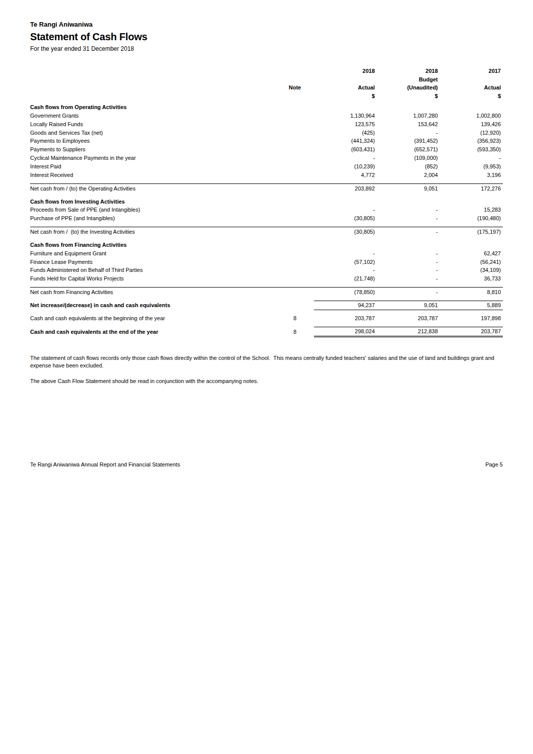Te Rangi Aniwaniwa
Statement of Cash Flows
For the year ended 31 December 2018
| | | 2018 | 2018 | 2017 |
| | | | Budget | |
| | Note | Actual | (Unaudited) | Actual |
| | | $ | $ | $ |
| Cash flows from Operating Activities | | | | |
| Government Grants | | 1,130,964 | 1,007,280 | 1,002,800 |
| Locally Raised Funds | | 123,575 | 153,642 | 139,426 |
| Goods and Services Tax (net) | | (425) | - | (12,920) |
| Payments to Employees | | (441,324) | (391,452) | (356,923) |
| Payments to Suppliers | | (603,431) | (652,571) | (593,350) |
| Cyclical Maintenance Payments in the year | | - | (109,000) | - |
| Interest Paid | | (10,239) | (852) | (9,953) |
| Interest Received | | 4,772 | 2,004 | 3,196 |
| Net cash from / (to) the Operating Activities | | 203,892 | 9,051 | 172,276 |
| Cash flows from Investing Activities | | | | |
| Proceeds from Sale of PPE (and Intangibles) | | - | - | 15,283 |
| Purchase of PPE (and Intangibles) | | (30,805) | - | (190,480) |
| Net cash from / (to) the Investing Activities | | (30,805) | - | (175,197) |
| Cash flows from Financing Activities | | | | |
| Furniture and Equipment Grant | | - | - | 62,427 |
| Finance Lease Payments | | (57,102) | - | (56,241) |
| Funds Administered on Behalf of Third Parties | | - | - | (34,109) |
| Funds Held for Capital Works Projects | | (21,748) | - | 36,733 |
| Net cash from Financing Activities | | (78,850) | - | 8,810 |
| Net increase/(decrease) in cash and cash equivalents | | 94,237 | 9,051 | 5,889 |
| Cash and cash equivalents at the beginning of the year | 8 | 203,787 | 203,787 | 197,898 |
| Cash and cash equivalents at the end of the year | 8 | 298,024 | 212,838 | 203,787 |
The statement of cash flows records only those cash flows directly within the control of the School. This means centrally funded teachers' salaries and the use of land and buildings grant and expense have been excluded.
The above Cash Flow Statement should be read in conjunction with the accompanying notes.
Te Rangi Aniwaniwa Annual Report and Financial Statements Page 5